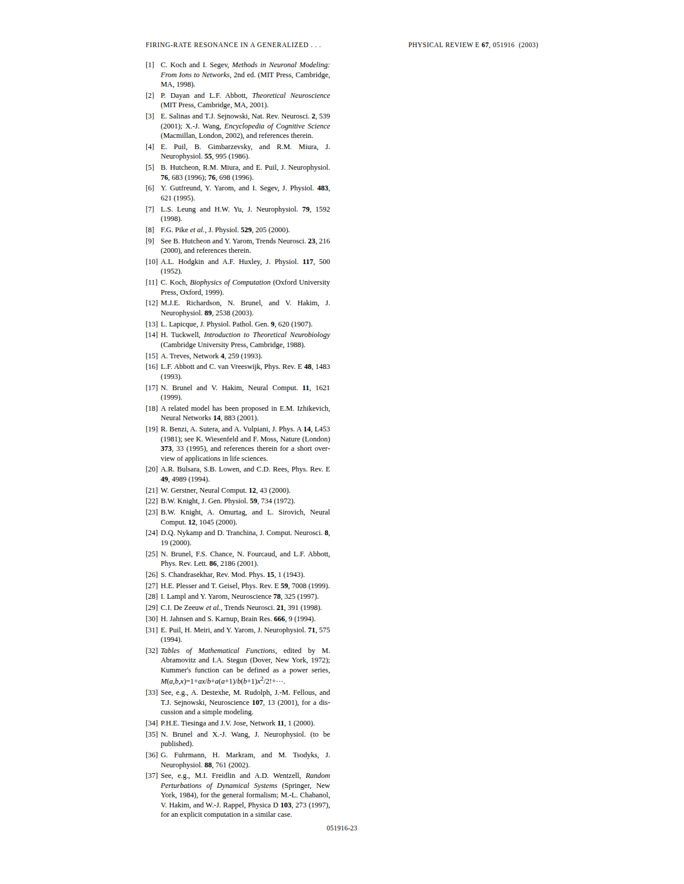Firing-rate resonance in a generalized . . .
Physical Review E 67, 051916 (2003)
[1] C. Koch and I. Segev, Methods in Neuronal Modeling: From Ions to Networks, 2nd ed. (MIT Press, Cambridge, MA, 1998).
[2] P. Dayan and L.F. Abbott, Theoretical Neuroscience (MIT Press, Cambridge, MA, 2001).
[3] E. Salinas and T.J. Sejnowski, Nat. Rev. Neurosci. 2, 539 (2001); X.-J. Wang, Encyclopedia of Cognitive Science (Macmillan, London, 2002), and references therein.
[4] E. Puil, B. Gimbarzevsky, and R.M. Miura, J. Neurophysiol. 55, 995 (1986).
[5] B. Hutcheon, R.M. Miura, and E. Puil, J. Neurophysiol. 76, 683 (1996); 76, 698 (1996).
[6] Y. Gutfreund, Y. Yarom, and I. Segev, J. Physiol. 483, 621 (1995).
[7] L.S. Leung and H.W. Yu, J. Neurophysiol. 79, 1592 (1998).
[8] F.G. Pike et al., J. Physiol. 529, 205 (2000).
[9] See B. Hutcheon and Y. Yarom, Trends Neurosci. 23, 216 (2000), and references therein.
[10] A.L. Hodgkin and A.F. Huxley, J. Physiol. 117, 500 (1952).
[11] C. Koch, Biophysics of Computation (Oxford University Press, Oxford, 1999).
[12] M.J.E. Richardson, N. Brunel, and V. Hakim, J. Neurophysiol. 89, 2538 (2003).
[13] L. Lapicque, J. Physiol. Pathol. Gen. 9, 620 (1907).
[14] H. Tuckwell, Introduction to Theoretical Neurobiology (Cambridge University Press, Cambridge, 1988).
[15] A. Treves, Network 4, 259 (1993).
[16] L.F. Abbott and C. van Vreeswijk, Phys. Rev. E 48, 1483 (1993).
[17] N. Brunel and V. Hakim, Neural Comput. 11, 1621 (1999).
[18] A related model has been proposed in E.M. Izhikevich, Neural Networks 14, 883 (2001).
[19] R. Benzi, A. Sutera, and A. Vulpiani, J. Phys. A 14, L453 (1981); see K. Wiesenfeld and F. Moss, Nature (London) 373, 33 (1995), and references therein for a short overview of applications in life sciences.
[20] A.R. Bulsara, S.B. Lowen, and C.D. Rees, Phys. Rev. E 49, 4989 (1994).
[21] W. Gerstner, Neural Comput. 12, 43 (2000).
[22] B.W. Knight, J. Gen. Physiol. 59, 734 (1972).
[23] B.W. Knight, A. Omurtag, and L. Sirovich, Neural Comput. 12, 1045 (2000).
[24] D.Q. Nykamp and D. Tranchina, J. Comput. Neurosci. 8, 19 (2000).
[25] N. Brunel, F.S. Chance, N. Fourcaud, and L.F. Abbott, Phys. Rev. Lett. 86, 2186 (2001).
[26] S. Chandrasekhar, Rev. Mod. Phys. 15, 1 (1943).
[27] H.E. Plesser and T. Geisel, Phys. Rev. E 59, 7008 (1999).
[28] I. Lampl and Y. Yarom, Neuroscience 78, 325 (1997).
[29] C.I. De Zeeuw et al., Trends Neurosci. 21, 391 (1998).
[30] H. Jahnsen and S. Karnup, Brain Res. 666, 9 (1994).
[31] E. Puil, H. Meiri, and Y. Yarom, J. Neurophysiol. 71, 575 (1994).
[32] Tables of Mathematical Functions, edited by M. Abramovitz and I.A. Stegun (Dover, New York, 1972); Kummer's function can be defined as a power series, M(a,b,x)=1+ax/b+a(a+1)/b(b+1)x2/2!+···.
[33] See, e.g., A. Destexhe, M. Rudolph, J.-M. Fellous, and T.J. Sejnowski, Neuroscience 107, 13 (2001), for a discussion and a simple modeling.
[34] P.H.E. Tiesinga and J.V. Jose, Network 11, 1 (2000).
[35] N. Brunel and X.-J. Wang, J. Neurophysiol. (to be published).
[36] G. Fuhrmann, H. Markram, and M. Tsodyks, J. Neurophysiol. 88, 761 (2002).
[37] See, e.g., M.I. Freidlin and A.D. Wentzell, Random Perturbations of Dynamical Systems (Springer, New York, 1984), for the general formalism; M.-L. Chabanol, V. Hakim, and W.-J. Rappel, Physica D 103, 273 (1997), for an explicit computation in a similar case.
051916-23